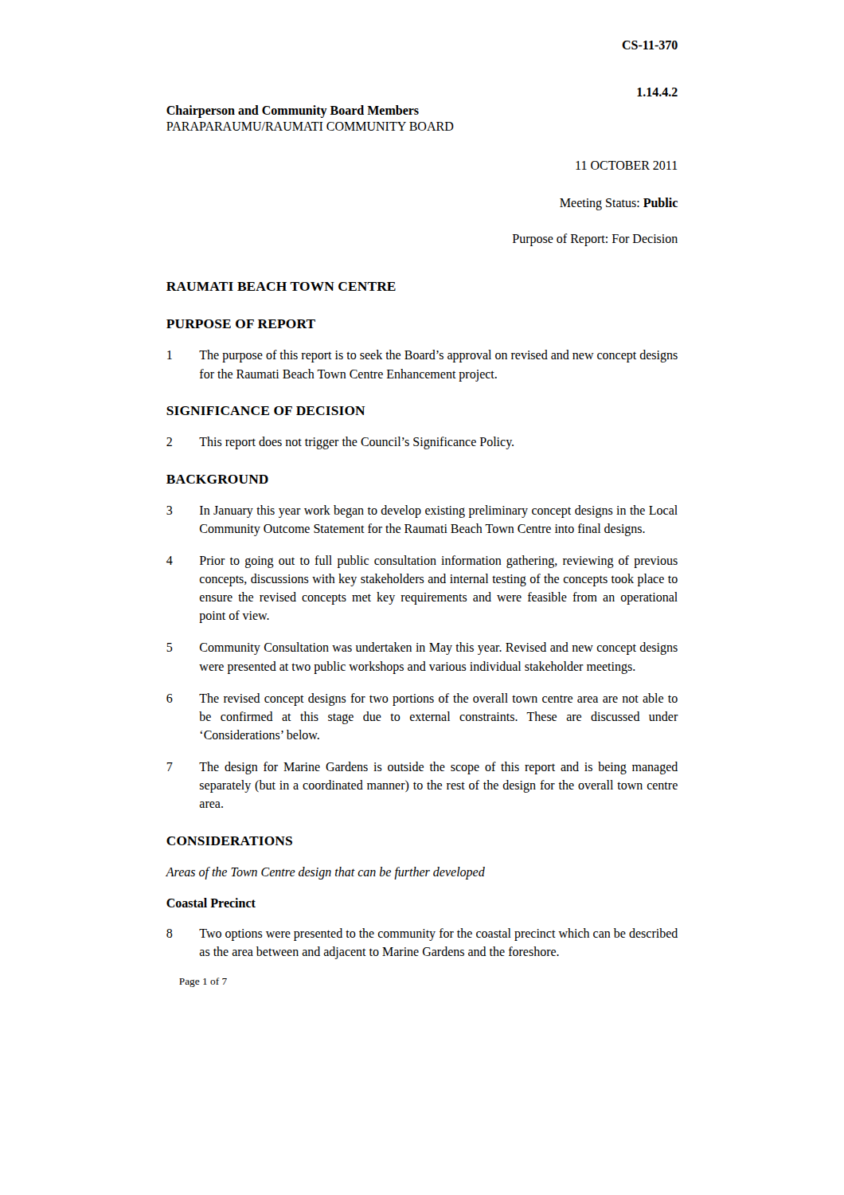CS-11-370
1.14.4.2
Chairperson and Community Board Members
PARAPARAUMU/RAUMATI COMMUNITY BOARD
11 OCTOBER 2011
Meeting Status: Public
Purpose of Report: For Decision
RAUMATI BEACH TOWN CENTRE
PURPOSE OF REPORT
The purpose of this report is to seek the Board’s approval on revised and new concept designs for the Raumati Beach Town Centre Enhancement project.
SIGNIFICANCE OF DECISION
This report does not trigger the Council’s Significance Policy.
BACKGROUND
In January this year work began to develop existing preliminary concept designs in the Local Community Outcome Statement for the Raumati Beach Town Centre into final designs.
Prior to going out to full public consultation information gathering, reviewing of previous concepts, discussions with key stakeholders and internal testing of the concepts took place to ensure the revised concepts met key requirements and were feasible from an operational point of view.
Community Consultation was undertaken in May this year. Revised and new concept designs were presented at two public workshops and various individual stakeholder meetings.
The revised concept designs for two portions of the overall town centre area are not able to be confirmed at this stage due to external constraints. These are discussed under ‘Considerations’ below.
The design for Marine Gardens is outside the scope of this report and is being managed separately (but in a coordinated manner) to the rest of the design for the overall town centre area.
CONSIDERATIONS
Areas of the Town Centre design that can be further developed
Coastal Precinct
Two options were presented to the community for the coastal precinct which can be described as the area between and adjacent to Marine Gardens and the foreshore.
Page 1 of 7